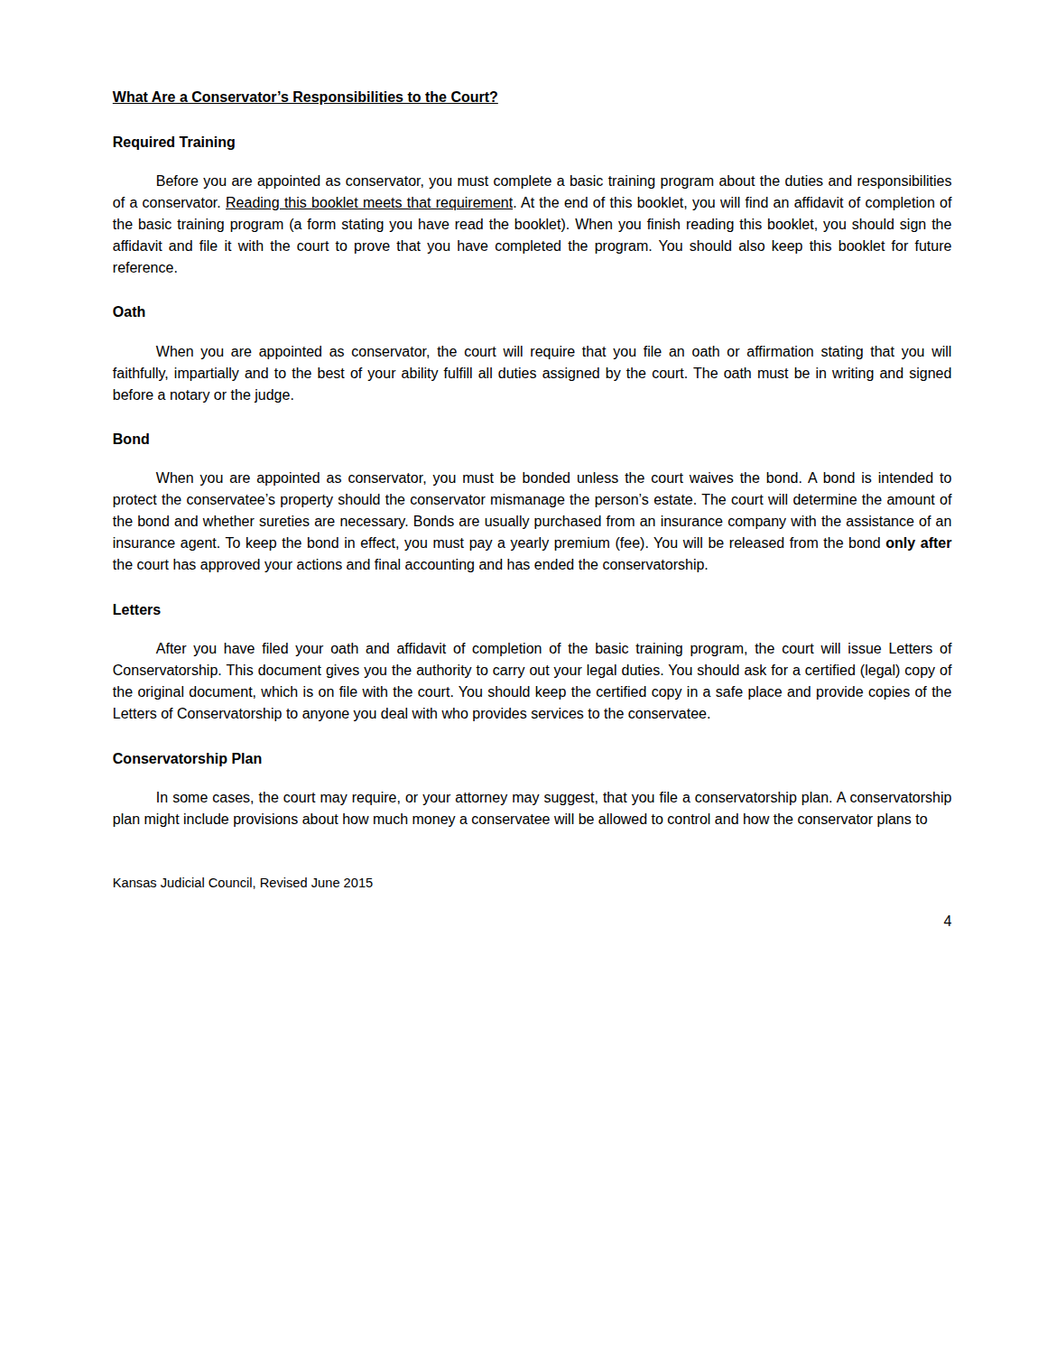What Are a Conservator’s Responsibilities to the Court?
Required Training
Before you are appointed as conservator, you must complete a basic training program about the duties and responsibilities of a conservator. Reading this booklet meets that requirement. At the end of this booklet, you will find an affidavit of completion of the basic training program (a form stating you have read the booklet). When you finish reading this booklet, you should sign the affidavit and file it with the court to prove that you have completed the program. You should also keep this booklet for future reference.
Oath
When you are appointed as conservator, the court will require that you file an oath or affirmation stating that you will faithfully, impartially and to the best of your ability fulfill all duties assigned by the court. The oath must be in writing and signed before a notary or the judge.
Bond
When you are appointed as conservator, you must be bonded unless the court waives the bond. A bond is intended to protect the conservatee’s property should the conservator mismanage the person’s estate. The court will determine the amount of the bond and whether sureties are necessary. Bonds are usually purchased from an insurance company with the assistance of an insurance agent. To keep the bond in effect, you must pay a yearly premium (fee). You will be released from the bond only after the court has approved your actions and final accounting and has ended the conservatorship.
Letters
After you have filed your oath and affidavit of completion of the basic training program, the court will issue Letters of Conservatorship. This document gives you the authority to carry out your legal duties. You should ask for a certified (legal) copy of the original document, which is on file with the court. You should keep the certified copy in a safe place and provide copies of the Letters of Conservatorship to anyone you deal with who provides services to the conservatee.
Conservatorship Plan
In some cases, the court may require, or your attorney may suggest, that you file a conservatorship plan. A conservatorship plan might include provisions about how much money a conservatee will be allowed to control and how the conservator plans to
Kansas Judicial Council, Revised June 2015
4